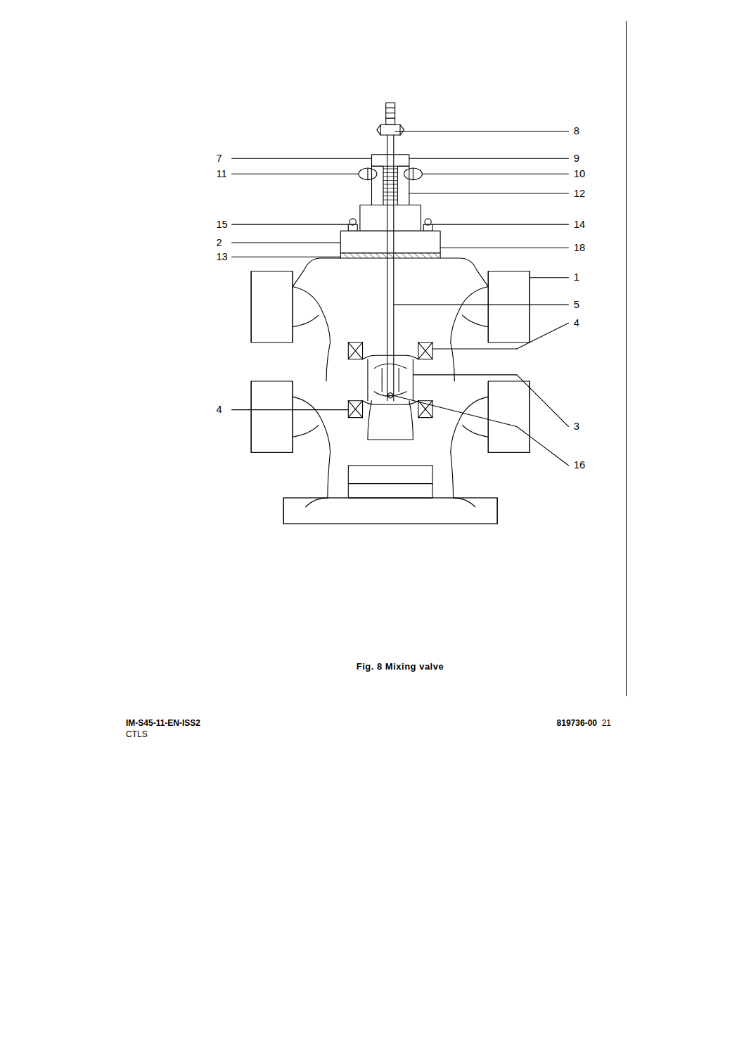Figure 8 Mixing valve Cross-sectional line drawing of a three-port mixing valve with numbered callouts 1 to 18 identifying components such as the body, bonnet, plug, seats, stem, gland packing and fasteners. 8 9 10 12 14 18 1 5 4 3 16 7 11 15 2 13 4
Fig. 8 Mixing valve
IM-S45-11-EN-ISS2
CTLS
819736-00 21